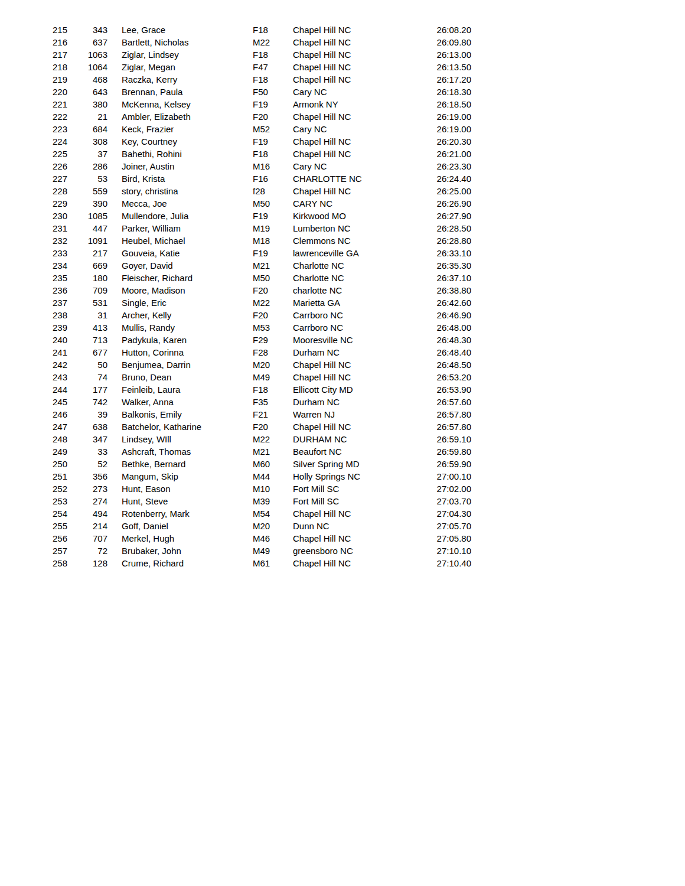| 215 | 343 | Lee, Grace | F18 | Chapel Hill NC | 26:08.20 |
| 216 | 637 | Bartlett, Nicholas | M22 | Chapel Hill NC | 26:09.80 |
| 217 | 1063 | Ziglar, Lindsey | F18 | Chapel Hill NC | 26:13.00 |
| 218 | 1064 | Ziglar, Megan | F47 | Chapel Hill NC | 26:13.50 |
| 219 | 468 | Raczka, Kerry | F18 | Chapel Hill NC | 26:17.20 |
| 220 | 643 | Brennan, Paula | F50 | Cary NC | 26:18.30 |
| 221 | 380 | McKenna, Kelsey | F19 | Armonk NY | 26:18.50 |
| 222 | 21 | Ambler, Elizabeth | F20 | Chapel Hill NC | 26:19.00 |
| 223 | 684 | Keck, Frazier | M52 | Cary NC | 26:19.00 |
| 224 | 308 | Key, Courtney | F19 | Chapel Hill NC | 26:20.30 |
| 225 | 37 | Bahethi, Rohini | F18 | Chapel Hill NC | 26:21.00 |
| 226 | 286 | Joiner, Austin | M16 | Cary NC | 26:23.30 |
| 227 | 53 | Bird, Krista | F16 | CHARLOTTE NC | 26:24.40 |
| 228 | 559 | story, christina | f28 | Chapel Hill NC | 26:25.00 |
| 229 | 390 | Mecca, Joe | M50 | CARY NC | 26:26.90 |
| 230 | 1085 | Mullendore, Julia | F19 | Kirkwood MO | 26:27.90 |
| 231 | 447 | Parker, William | M19 | Lumberton NC | 26:28.50 |
| 232 | 1091 | Heubel, Michael | M18 | Clemmons NC | 26:28.80 |
| 233 | 217 | Gouveia, Katie | F19 | lawrenceville GA | 26:33.10 |
| 234 | 669 | Goyer, David | M21 | Charlotte NC | 26:35.30 |
| 235 | 180 | Fleischer, Richard | M50 | Charlotte NC | 26:37.10 |
| 236 | 709 | Moore, Madison | F20 | charlotte NC | 26:38.80 |
| 237 | 531 | Single, Eric | M22 | Marietta GA | 26:42.60 |
| 238 | 31 | Archer, Kelly | F20 | Carrboro NC | 26:46.90 |
| 239 | 413 | Mullis, Randy | M53 | Carrboro NC | 26:48.00 |
| 240 | 713 | Padykula, Karen | F29 | Mooresville NC | 26:48.30 |
| 241 | 677 | Hutton, Corinna | F28 | Durham NC | 26:48.40 |
| 242 | 50 | Benjumea, Darrin | M20 | Chapel Hill NC | 26:48.50 |
| 243 | 74 | Bruno, Dean | M49 | Chapel Hill NC | 26:53.20 |
| 244 | 177 | Feinleib, Laura | F18 | Ellicott City MD | 26:53.90 |
| 245 | 742 | Walker, Anna | F35 | Durham NC | 26:57.60 |
| 246 | 39 | Balkonis, Emily | F21 | Warren NJ | 26:57.80 |
| 247 | 638 | Batchelor, Katharine | F20 | Chapel Hill NC | 26:57.80 |
| 248 | 347 | Lindsey, WIll | M22 | DURHAM NC | 26:59.10 |
| 249 | 33 | Ashcraft, Thomas | M21 | Beaufort NC | 26:59.80 |
| 250 | 52 | Bethke, Bernard | M60 | Silver Spring MD | 26:59.90 |
| 251 | 356 | Mangum, Skip | M44 | Holly Springs NC | 27:00.10 |
| 252 | 273 | Hunt, Eason | M10 | Fort Mill SC | 27:02.00 |
| 253 | 274 | Hunt, Steve | M39 | Fort Mill SC | 27:03.70 |
| 254 | 494 | Rotenberry, Mark | M54 | Chapel Hill NC | 27:04.30 |
| 255 | 214 | Goff, Daniel | M20 | Dunn NC | 27:05.70 |
| 256 | 707 | Merkel, Hugh | M46 | Chapel Hill NC | 27:05.80 |
| 257 | 72 | Brubaker, John | M49 | greensboro NC | 27:10.10 |
| 258 | 128 | Crume, Richard | M61 | Chapel Hill NC | 27:10.40 |